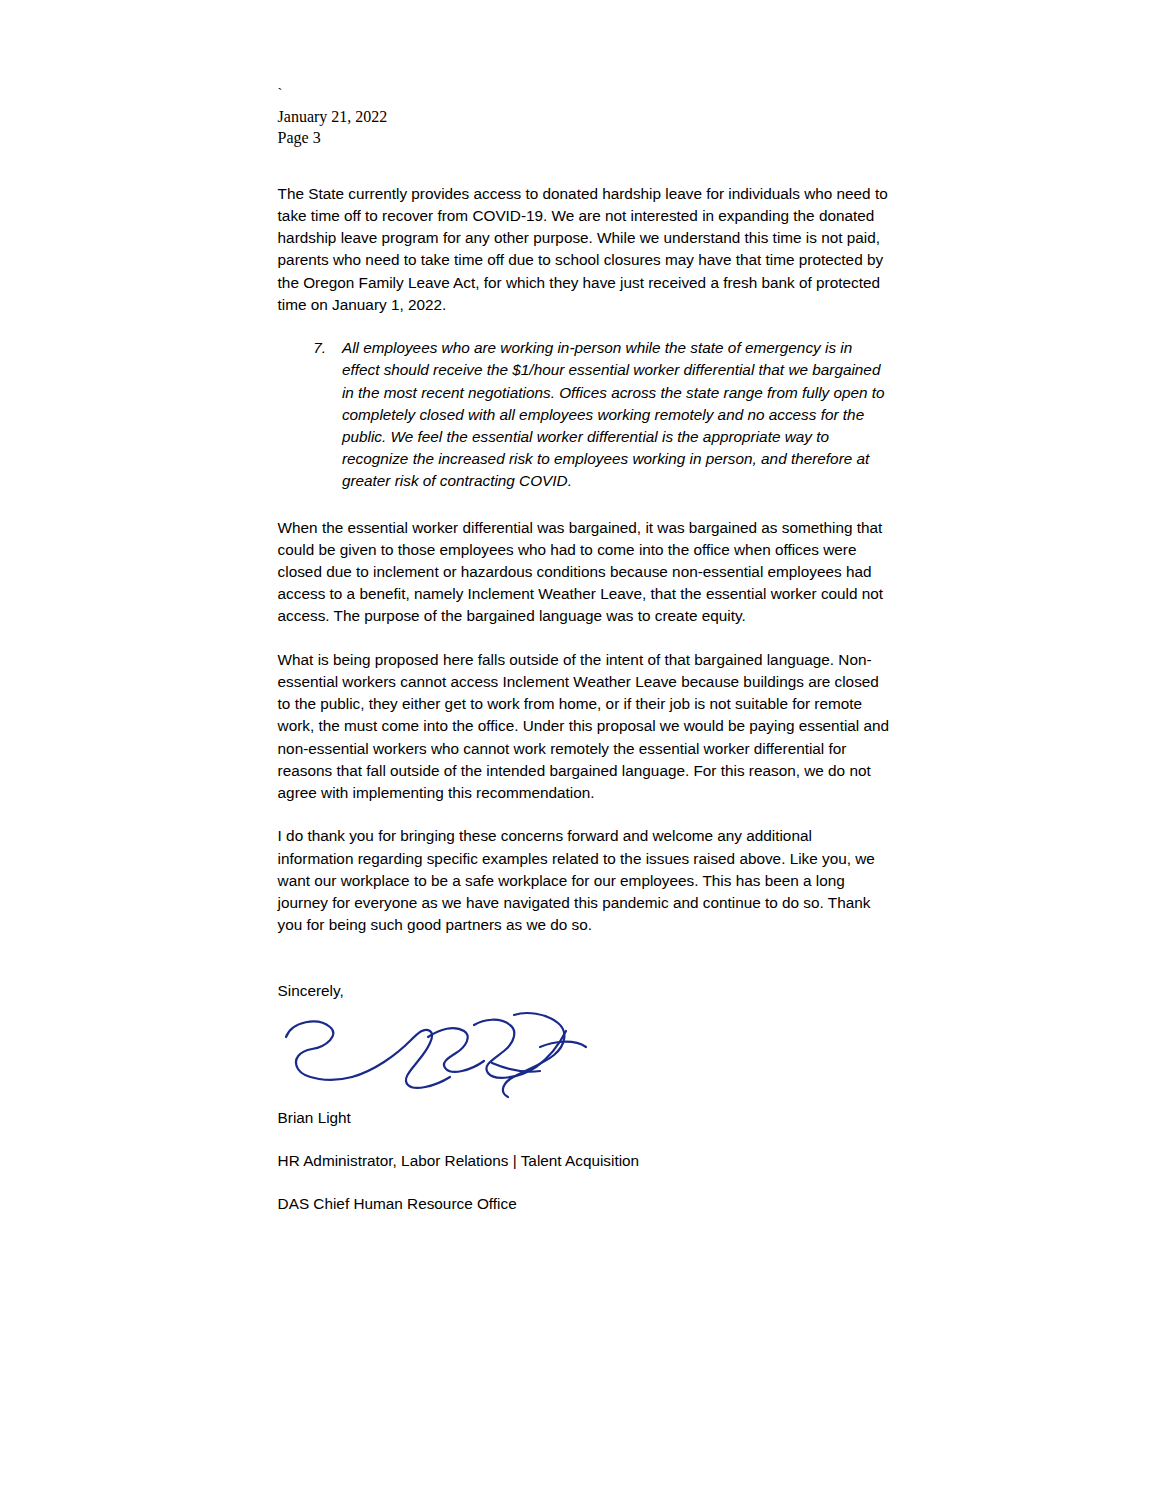`
January 21, 2022
Page 3
The State currently provides access to donated hardship leave for individuals who need to take time off to recover from COVID-19. We are not interested in expanding the donated hardship leave program for any other purpose. While we understand this time is not paid, parents who need to take time off due to school closures may have that time protected by the Oregon Family Leave Act, for which they have just received a fresh bank of protected time on January 1, 2022.
All employees who are working in-person while the state of emergency is in effect should receive the $1/hour essential worker differential that we bargained in the most recent negotiations. Offices across the state range from fully open to completely closed with all employees working remotely and no access for the public. We feel the essential worker differential is the appropriate way to recognize the increased risk to employees working in person, and therefore at greater risk of contracting COVID.
When the essential worker differential was bargained, it was bargained as something that could be given to those employees who had to come into the office when offices were closed due to inclement or hazardous conditions because non-essential employees had access to a benefit, namely Inclement Weather Leave, that the essential worker could not access. The purpose of the bargained language was to create equity.
What is being proposed here falls outside of the intent of that bargained language. Non-essential workers cannot access Inclement Weather Leave because buildings are closed to the public, they either get to work from home, or if their job is not suitable for remote work, the must come into the office. Under this proposal we would be paying essential and non-essential workers who cannot work remotely the essential worker differential for reasons that fall outside of the intended bargained language. For this reason, we do not agree with implementing this recommendation.
I do thank you for bringing these concerns forward and welcome any additional information regarding specific examples related to the issues raised above. Like you, we want our workplace to be a safe workplace for our employees. This has been a long journey for everyone as we have navigated this pandemic and continue to do so. Thank you for being such good partners as we do so.
Sincerely,
Brian Light
HR Administrator, Labor Relations | Talent Acquisition
DAS Chief Human Resource Office